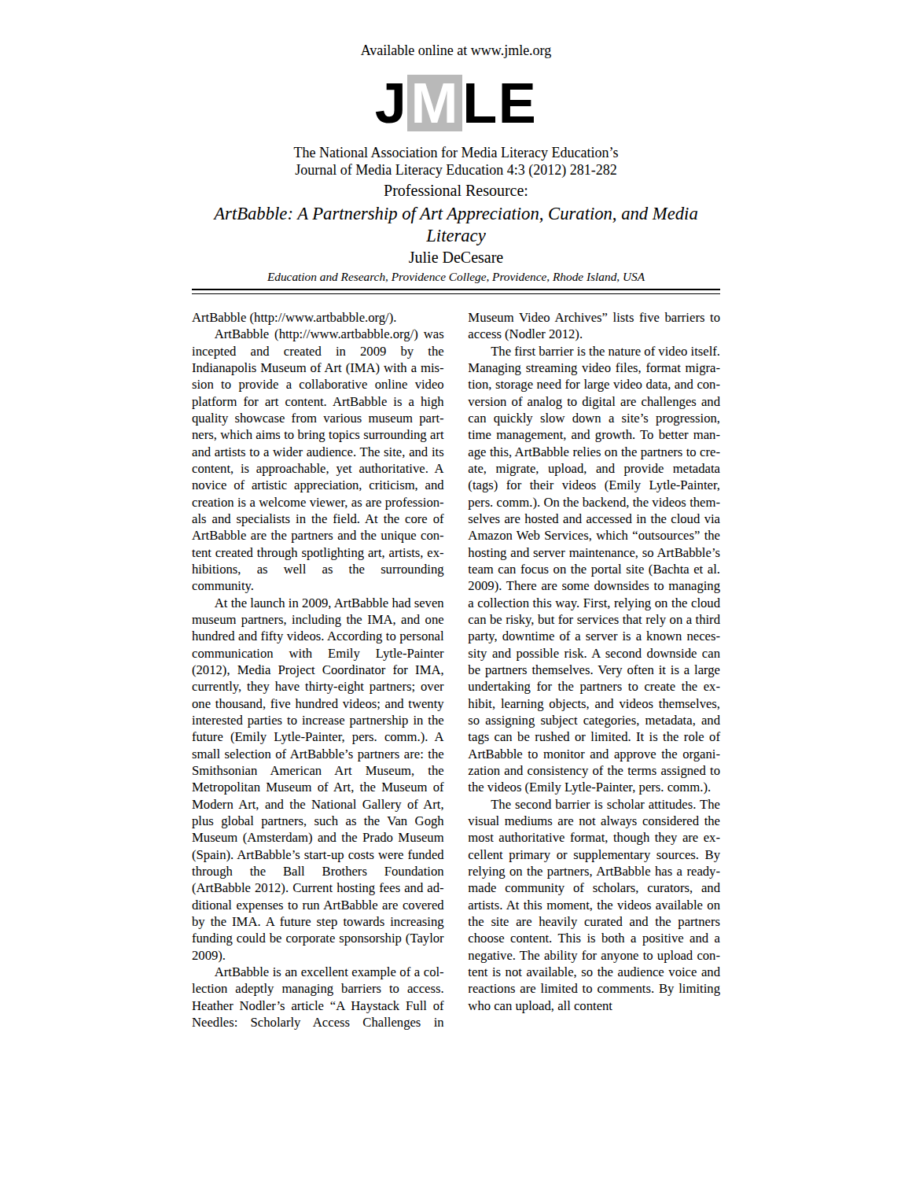Available online at www.jmle.org
JMLE
The National Association for Media Literacy Education’s
Journal of Media Literacy Education 4:3 (2012) 281-282
Professional Resource:
ArtBabble: A Partnership of Art Appreciation, Curation, and Media Literacy
Julie DeCesare
Education and Research, Providence College, Providence, Rhode Island, USA
ArtBabble (http://www.artbabble.org/).
ArtBabble (http://www.artbabble.org/) was incepted and created in 2009 by the Indianapolis Museum of Art (IMA) with a mission to provide a collaborative online video platform for art content. ArtBabble is a high quality showcase from various museum partners, which aims to bring topics surrounding art and artists to a wider audience. The site, and its content, is approachable, yet authoritative. A novice of artistic appreciation, criticism, and creation is a welcome viewer, as are professionals and specialists in the field. At the core of ArtBabble are the partners and the unique content created through spotlighting art, artists, exhibitions, as well as the surrounding community.
At the launch in 2009, ArtBabble had seven museum partners, including the IMA, and one hundred and fifty videos. According to personal communication with Emily Lytle-Painter (2012), Media Project Coordinator for IMA, currently, they have thirty-eight partners; over one thousand, five hundred videos; and twenty interested parties to increase partnership in the future (Emily Lytle-Painter, pers. comm.). A small selection of ArtBabble’s partners are: the Smithsonian American Art Museum, the Metropolitan Museum of Art, the Museum of Modern Art, and the National Gallery of Art, plus global partners, such as the Van Gogh Museum (Amsterdam) and the Prado Museum (Spain). ArtBabble’s start-up costs were funded through the Ball Brothers Foundation (ArtBabble 2012). Current hosting fees and additional expenses to run ArtBabble are covered by the IMA. A future step towards increasing funding could be corporate sponsorship (Taylor 2009).
ArtBabble is an excellent example of a collection adeptly managing barriers to access. Heather Nodler’s article “A Haystack Full of Needles: Scholarly Access Challenges in Museum Video Archives” lists five barriers to access (Nodler 2012).
The first barrier is the nature of video itself. Managing streaming video files, format migration, storage need for large video data, and conversion of analog to digital are challenges and can quickly slow down a site’s progression, time management, and growth. To better manage this, ArtBabble relies on the partners to create, migrate, upload, and provide metadata (tags) for their videos (Emily Lytle-Painter, pers. comm.). On the backend, the videos themselves are hosted and accessed in the cloud via Amazon Web Services, which “outsources” the hosting and server maintenance, so ArtBabble’s team can focus on the portal site (Bachta et al. 2009). There are some downsides to managing a collection this way. First, relying on the cloud can be risky, but for services that rely on a third party, downtime of a server is a known necessity and possible risk. A second downside can be partners themselves. Very often it is a large undertaking for the partners to create the exhibit, learning objects, and videos themselves, so assigning subject categories, metadata, and tags can be rushed or limited. It is the role of ArtBabble to monitor and approve the organization and consistency of the terms assigned to the videos (Emily Lytle-Painter, pers. comm.).
The second barrier is scholar attitudes. The visual mediums are not always considered the most authoritative format, though they are excellent primary or supplementary sources. By relying on the partners, ArtBabble has a ready-made community of scholars, curators, and artists. At this moment, the videos available on the site are heavily curated and the partners choose content. This is both a positive and a negative. The ability for anyone to upload content is not available, so the audience voice and reactions are limited to comments. By limiting who can upload, all content